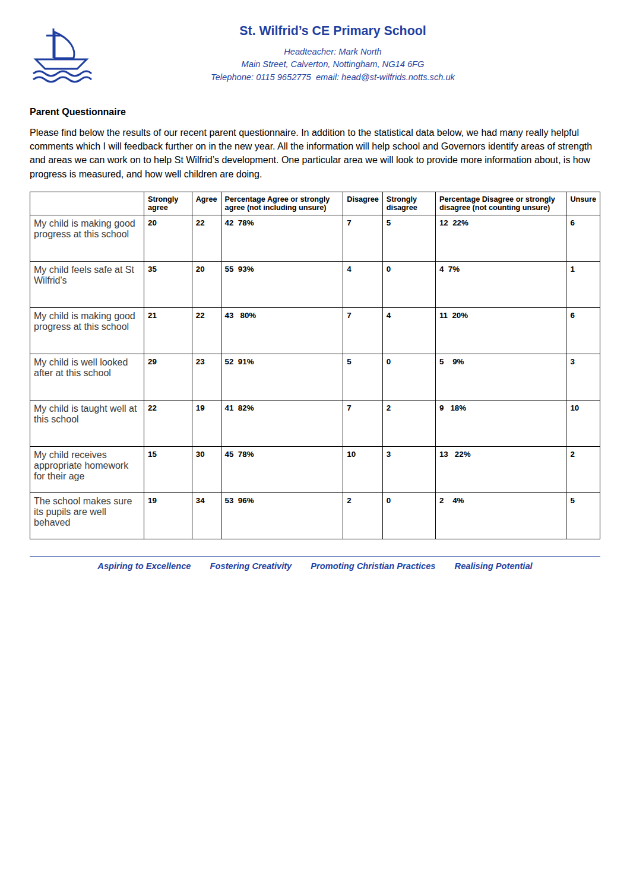St. Wilfrid’s CE Primary School
Headteacher: Mark North
Main Street, Calverton, Nottingham, NG14 6FG
Telephone: 0115 9652775 email: head@st-wilfrids.notts.sch.uk
Parent Questionnaire
Please find below the results of our recent parent questionnaire. In addition to the statistical data below, we had many really helpful comments which I will feedback further on in the new year. All the information will help school and Governors identify areas of strength and areas we can work on to help St Wilfrid’s development. One particular area we will look to provide more information about, is how progress is measured, and how well children are doing.
| | Strongly agree | Agree | Percentage Agree or strongly agree (not including unsure) | Disagree | Strongly disagree | Percentage Disagree or strongly disagree (not counting unsure) | Unsure |
| --- | --- | --- | --- | --- | --- | --- | --- |
| My child is making good progress at this school | 20 | 22 | 42 78% | 7 | 5 | 12 22% | 6 |
| My child feels safe at St Wilfrid's | 35 | 20 | 55 93% | 4 | 0 | 4 7% | 1 |
| My child is making good progress at this school | 21 | 22 | 43 80% | 7 | 4 | 11 20% | 6 |
| My child is well looked after at this school | 29 | 23 | 52 91% | 5 | 0 | 5 9% | 3 |
| My child is taught well at this school | 22 | 19 | 41 82% | 7 | 2 | 9 18% | 10 |
| My child receives appropriate homework for their age | 15 | 30 | 45 78% | 10 | 3 | 13 22% | 2 |
| The school makes sure its pupils are well behaved | 19 | 34 | 53 96% | 2 | 0 | 2 4% | 5 |
Aspiring to Excellence Fostering Creativity Promoting Christian Practices Realising Potential